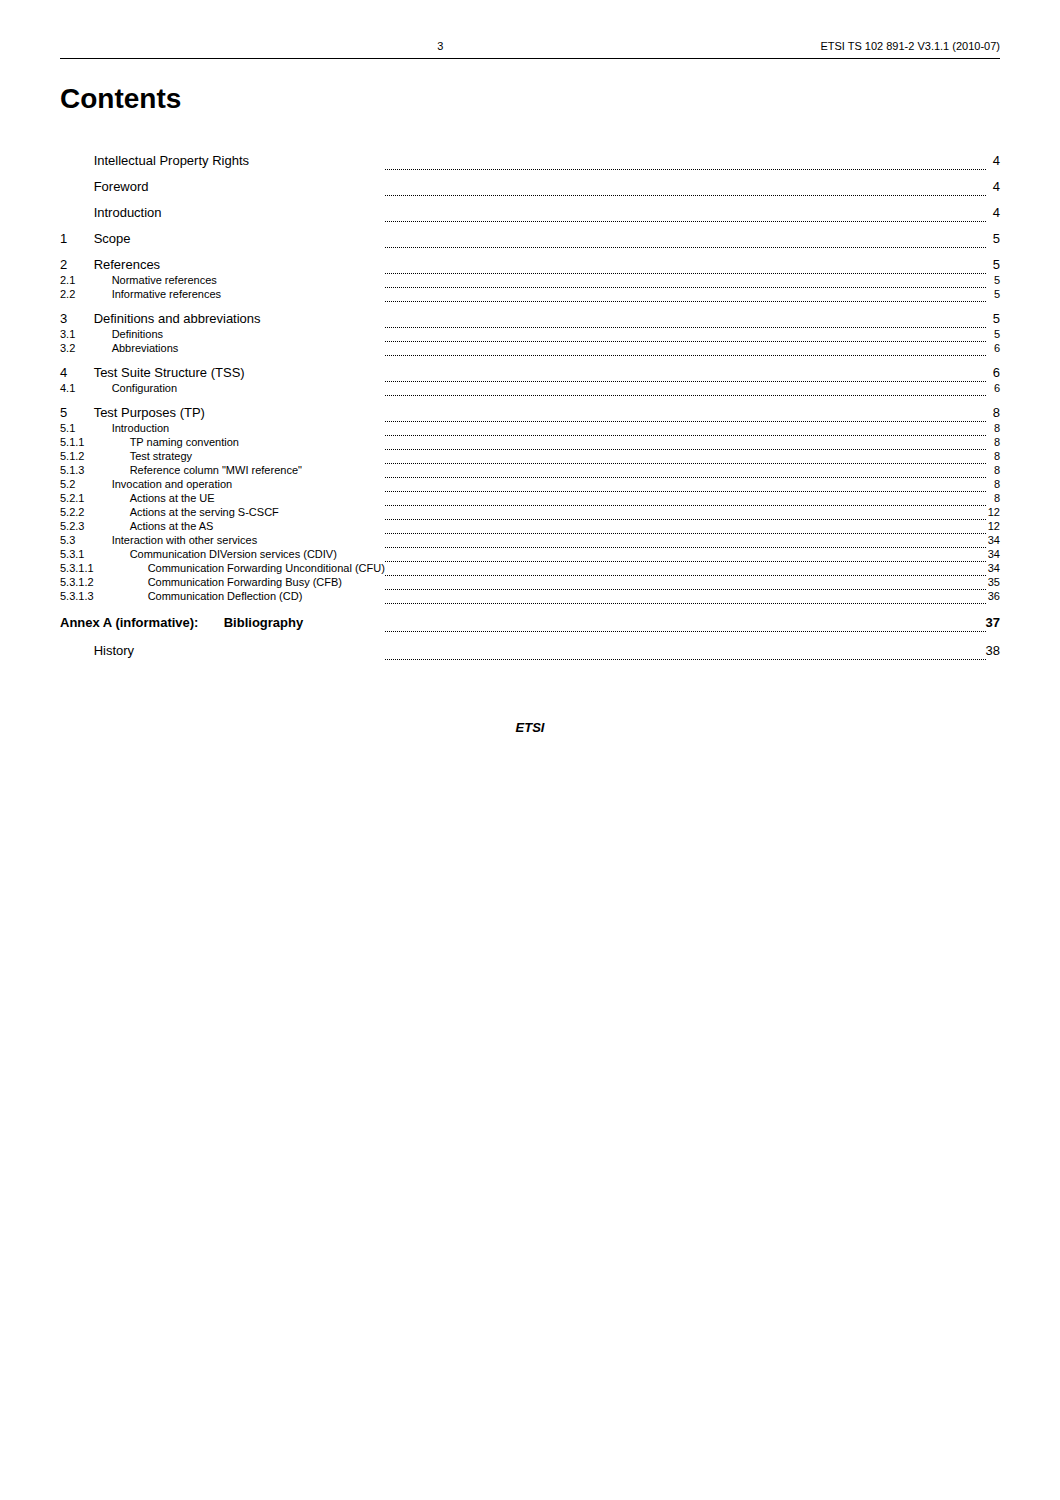ETSI TS 102 891-2 V3.1.1 (2010-07) 3
Contents
| | Intellectual Property Rights | | 4 |
| | Foreword | | 4 |
| | Introduction | | 4 |
| 1 | Scope | | 5 |
| 2 | References | | 5 |
| 2.1 | Normative references | | 5 |
| 2.2 | Informative references | | 5 |
| 3 | Definitions and abbreviations | | 5 |
| 3.1 | Definitions | | 5 |
| 3.2 | Abbreviations | | 6 |
| 4 | Test Suite Structure (TSS) | | 6 |
| 4.1 | Configuration | | 6 |
| 5 | Test Purposes (TP) | | 8 |
| 5.1 | Introduction | | 8 |
| 5.1.1 | TP naming convention | | 8 |
| 5.1.2 | Test strategy | | 8 |
| 5.1.3 | Reference column "MWI reference" | | 8 |
| 5.2 | Invocation and operation | | 8 |
| 5.2.1 | Actions at the UE | | 8 |
| 5.2.2 | Actions at the serving S-CSCF | | 12 |
| 5.2.3 | Actions at the AS | | 12 |
| 5.3 | Interaction with other services | | 34 |
| 5.3.1 | Communication DIVersion services (CDIV) | | 34 |
| 5.3.1.1 | Communication Forwarding Unconditional (CFU) | | 34 |
| 5.3.1.2 | Communication Forwarding Busy (CFB) | | 35 |
| 5.3.1.3 | Communication Deflection (CD) | | 36 |
| Annex A (informative): Bibliography | | 37 |
| | History | | 38 |
ETSI